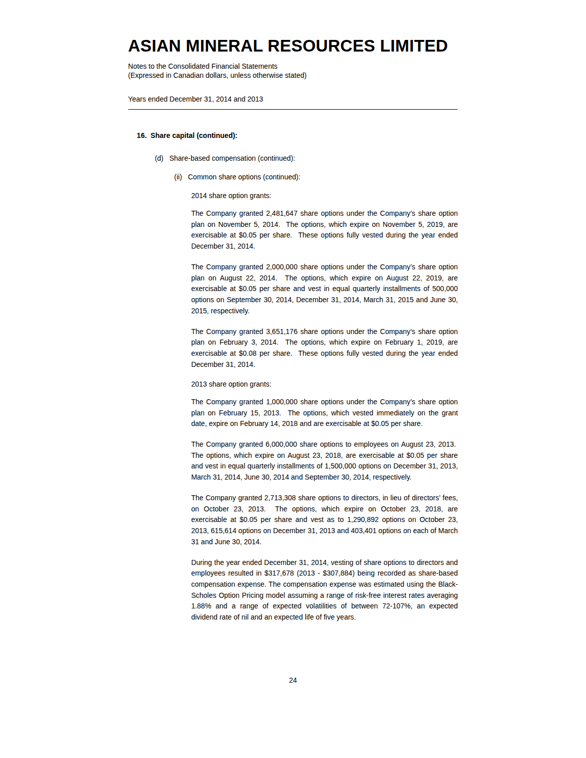ASIAN MINERAL RESOURCES LIMITED
Notes to the Consolidated Financial Statements
(Expressed in Canadian dollars, unless otherwise stated)
Years ended December 31, 2014 and 2013
16. Share capital (continued):
(d) Share-based compensation (continued):
(ii) Common share options (continued):
2014 share option grants:
The Company granted 2,481,647 share options under the Company’s share option plan on November 5, 2014. The options, which expire on November 5, 2019, are exercisable at $0.05 per share. These options fully vested during the year ended December 31, 2014.
The Company granted 2,000,000 share options under the Company’s share option plan on August 22, 2014. The options, which expire on August 22, 2019, are exercisable at $0.05 per share and vest in equal quarterly installments of 500,000 options on September 30, 2014, December 31, 2014, March 31, 2015 and June 30, 2015, respectively.
The Company granted 3,651,176 share options under the Company’s share option plan on February 3, 2014. The options, which expire on February 1, 2019, are exercisable at $0.08 per share. These options fully vested during the year ended December 31, 2014.
2013 share option grants:
The Company granted 1,000,000 share options under the Company’s share option plan on February 15, 2013. The options, which vested immediately on the grant date, expire on February 14, 2018 and are exercisable at $0.05 per share.
The Company granted 6,000,000 share options to employees on August 23, 2013. The options, which expire on August 23, 2018, are exercisable at $0.05 per share and vest in equal quarterly installments of 1,500,000 options on December 31, 2013, March 31, 2014, June 30, 2014 and September 30, 2014, respectively.
The Company granted 2,713,308 share options to directors, in lieu of directors’ fees, on October 23, 2013. The options, which expire on October 23, 2018, are exercisable at $0.05 per share and vest as to 1,290,892 options on October 23, 2013, 615,614 options on December 31, 2013 and 403,401 options on each of March 31 and June 30, 2014.
During the year ended December 31, 2014, vesting of share options to directors and employees resulted in $317,678 (2013 - $307,884) being recorded as share-based compensation expense. The compensation expense was estimated using the Black-Scholes Option Pricing model assuming a range of risk-free interest rates averaging 1.88% and a range of expected volatilities of between 72-107%, an expected dividend rate of nil and an expected life of five years.
24